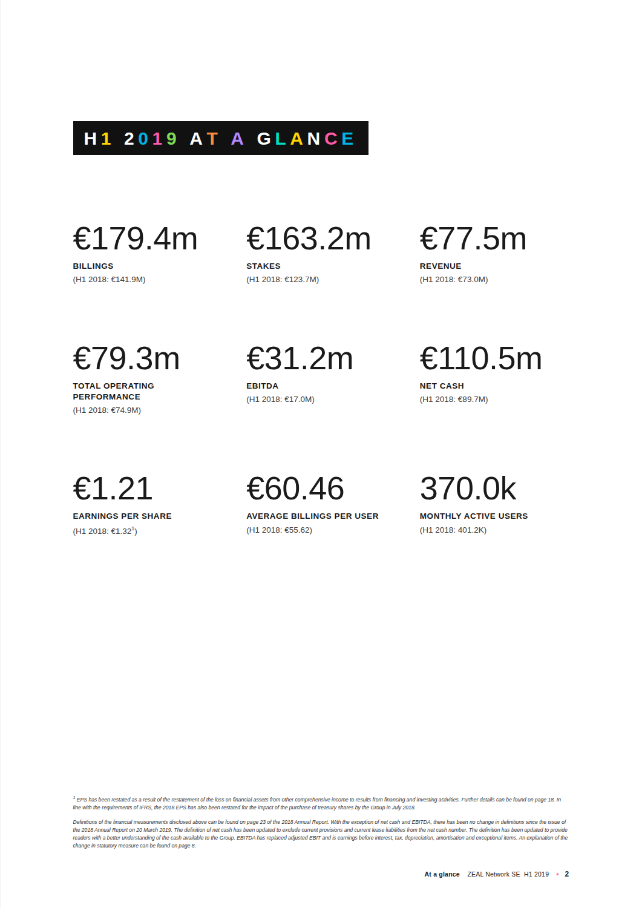H 1 2019 AT A GLANCE
€179.4m
Billings
(H1 2018: €141.9M)
€163.2m
Stakes
(H1 2018: €123.7M)
€77.5m
Revenue
(H1 2018: €73.0M)
€79.3m
Total operating
performance
(H1 2018: €74.9M)
€31.2m
EBITDA
(H1 2018: €17.0M)
€110.5m
Net cash
(H1 2018: €89.7M)
€1.21
Earnings per share
(H1 2018: €1.321)
€60.46
Average billings per user
(H1 2018: €55.62)
370.0k
Monthly active users
(H1 2018: 401.2K)
1 EPS has been restated as a result of the restatement of the loss on financial assets from other comprehensive income to results from financing and investing activities. Further details can be found on page 18. In line with the requirements of IFRS, the 2018 EPS has also been restated for the impact of the purchase of treasury shares by the Group in July 2018.
Definitions of the financial measurements disclosed above can be found on page 23 of the 2018 Annual Report. With the exception of net cash and EBITDA, there has been no change in definitions since the issue of the 2018 Annual Report on 20 March 2019. The definition of net cash has been updated to exclude current provisions and current lease liabilities from the net cash number. The definition has been updated to provide readers with a better understanding of the cash available to the Group. EBITDA has replaced adjusted EBIT and is earnings before interest, tax, depreciation, amortisation and exceptional items. An explanation of the change in statutory measure can be found on page 8.
At a glance ZEAL Network SE H1 2019•2